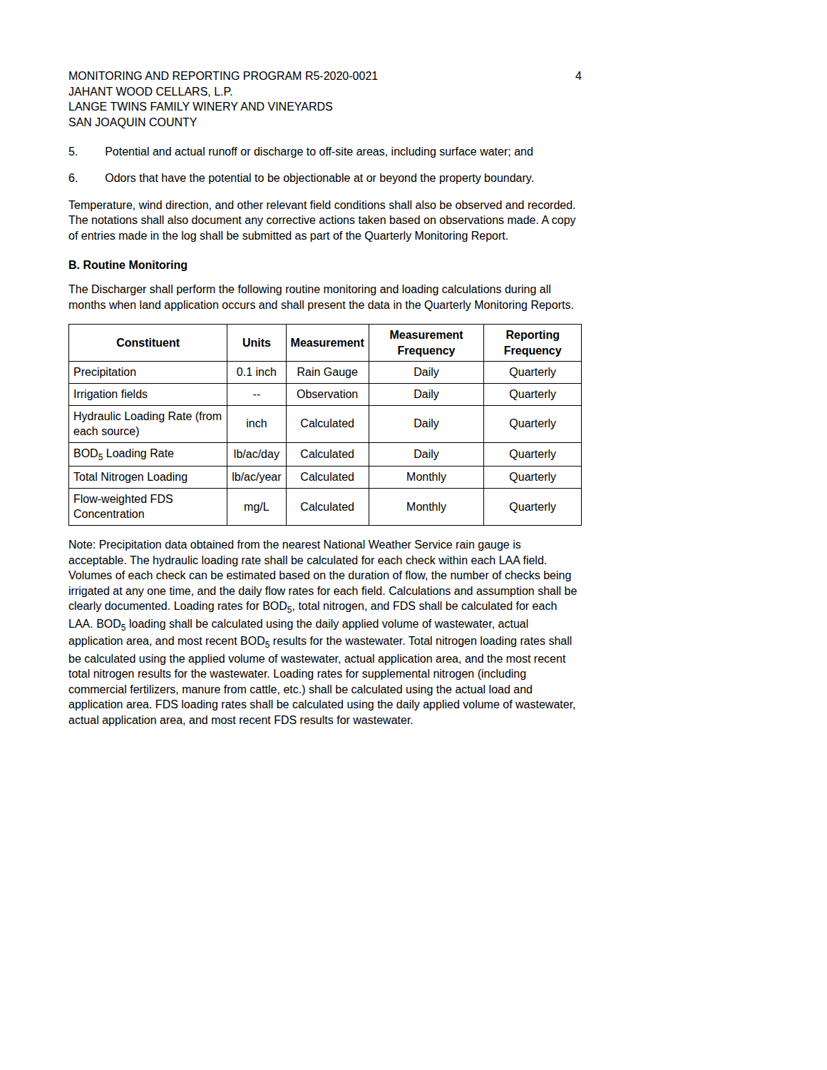MONITORING AND REPORTING PROGRAM R5-2020-0021 4
JAHANT WOOD CELLARS, L.P. LANGE TWINS FAMILY WINERY AND VINEYARDS SAN JOAQUIN COUNTY
5. Potential and actual runoff or discharge to off-site areas, including surface water; and
6. Odors that have the potential to be objectionable at or beyond the property boundary.
Temperature, wind direction, and other relevant field conditions shall also be observed and recorded. The notations shall also document any corrective actions taken based on observations made. A copy of entries made in the log shall be submitted as part of the Quarterly Monitoring Report.
B. Routine Monitoring
The Discharger shall perform the following routine monitoring and loading calculations during all months when land application occurs and shall present the data in the Quarterly Monitoring Reports.
| Constituent | Units | Measurement | Measurement Frequency | Reporting Frequency |
| --- | --- | --- | --- | --- |
| Precipitation | 0.1 inch | Rain Gauge | Daily | Quarterly |
| Irrigation fields | -- | Observation | Daily | Quarterly |
| Hydraulic Loading Rate (from each source) | inch | Calculated | Daily | Quarterly |
| BOD 5 Loading Rate | lb/ac/day | Calculated | Daily | Quarterly |
| Total Nitrogen Loading | lb/ac/year | Calculated | Monthly | Quarterly |
| Flow-weighted FDS Concentration | mg/L | Calculated | Monthly | Quarterly |
Note: Precipitation data obtained from the nearest National Weather Service rain gauge is acceptable. The hydraulic loading rate shall be calculated for each check within each LAA field. Volumes of each check can be estimated based on the duration of flow, the number of checks being irrigated at any one time, and the daily flow rates for each field. Calculations and assumption shall be clearly documented. Loading rates for BOD5, total nitrogen, and FDS shall be calculated for each LAA. BOD5 loading shall be calculated using the daily applied volume of wastewater, actual application area, and most recent BOD5 results for the wastewater. Total nitrogen loading rates shall be calculated using the applied volume of wastewater, actual application area, and the most recent total nitrogen results for the wastewater. Loading rates for supplemental nitrogen (including commercial fertilizers, manure from cattle, etc.) shall be calculated using the actual load and application area. FDS loading rates shall be calculated using the daily applied volume of wastewater, actual application area, and most recent FDS results for wastewater.